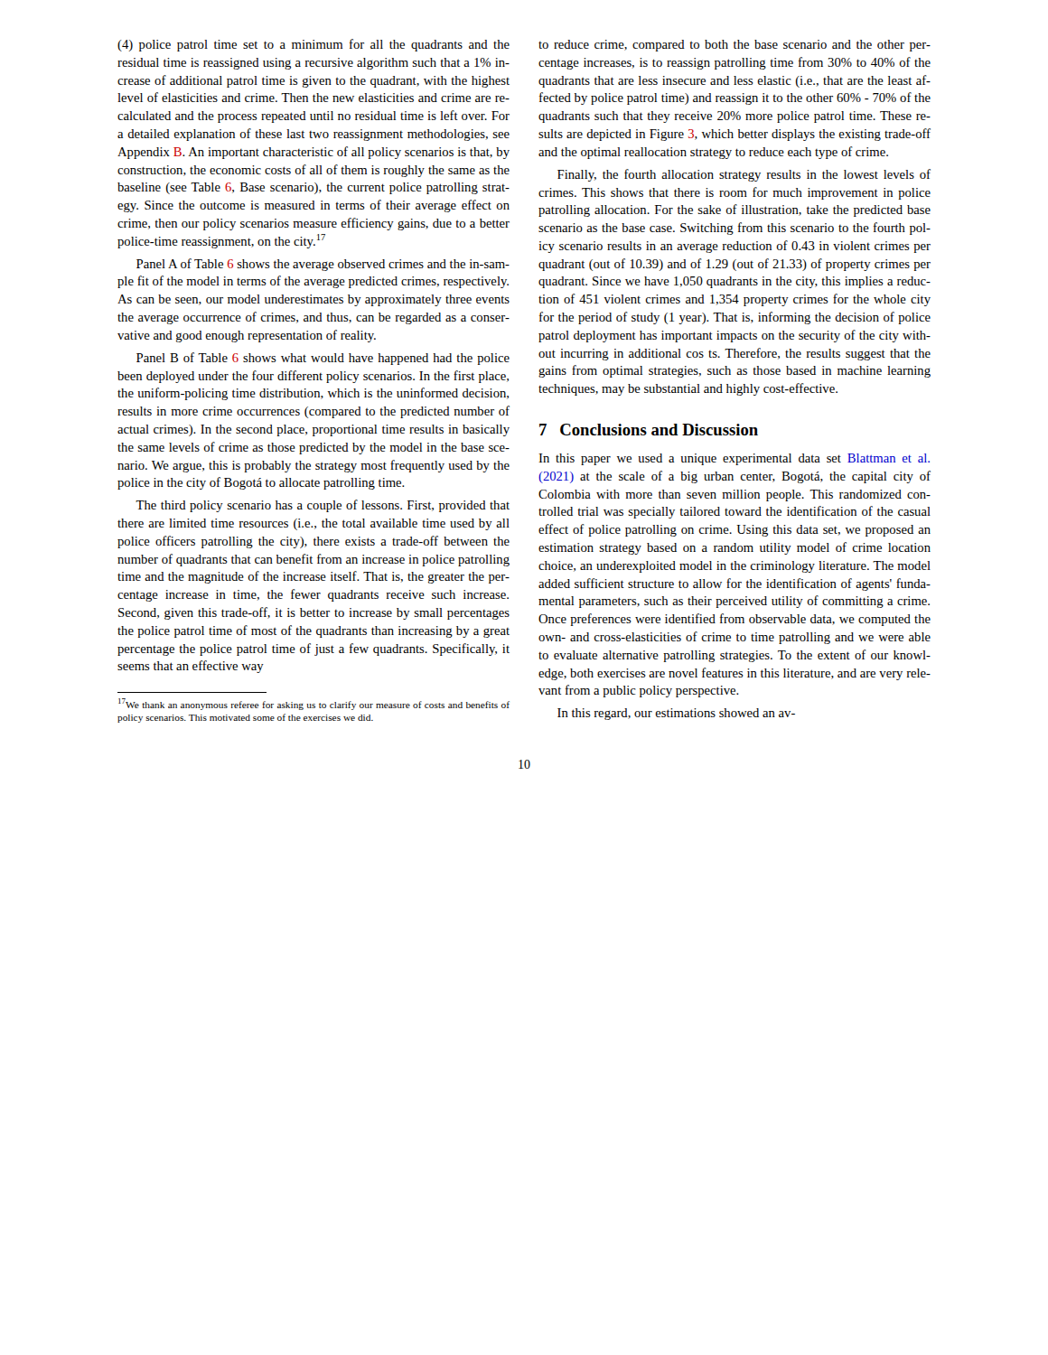(4) police patrol time set to a minimum for all the quadrants and the residual time is reassigned using a recursive algorithm such that a 1% increase of additional patrol time is given to the quadrant, with the highest level of elasticities and crime. Then the new elasticities and crime are recalculated and the process repeated until no residual time is left over. For a detailed explanation of these last two reassignment methodologies, see Appendix B. An important characteristic of all policy scenarios is that, by construction, the economic costs of all of them is roughly the same as the baseline (see Table 6, Base scenario), the current police patrolling strategy. Since the outcome is measured in terms of their average effect on crime, then our policy scenarios measure efficiency gains, due to a better police-time reassignment, on the city.17
Panel A of Table 6 shows the average observed crimes and the in-sample fit of the model in terms of the average predicted crimes, respectively. As can be seen, our model underestimates by approximately three events the average occurrence of crimes, and thus, can be regarded as a conservative and good enough representation of reality.
Panel B of Table 6 shows what would have happened had the police been deployed under the four different policy scenarios. In the first place, the uniform-policing time distribution, which is the uninformed decision, results in more crime occurrences (compared to the predicted number of actual crimes). In the second place, proportional time results in basically the same levels of crime as those predicted by the model in the base scenario. We argue, this is probably the strategy most frequently used by the police in the city of Bogotá to allocate patrolling time.
The third policy scenario has a couple of lessons. First, provided that there are limited time resources (i.e., the total available time used by all police officers patrolling the city), there exists a trade-off between the number of quadrants that can benefit from an increase in police patrolling time and the magnitude of the increase itself. That is, the greater the percentage increase in time, the fewer quadrants receive such increase. Second, given this trade-off, it is better to increase by small percentages the police patrol time of most of the quadrants than increasing by a great percentage the police patrol time of just a few quadrants. Specifically, it seems that an effective way
17We thank an anonymous referee for asking us to clarify our measure of costs and benefits of policy scenarios. This motivated some of the exercises we did.
to reduce crime, compared to both the base scenario and the other percentage increases, is to reassign patrolling time from 30% to 40% of the quadrants that are less insecure and less elastic (i.e., that are the least affected by police patrol time) and reassign it to the other 60% - 70% of the quadrants such that they receive 20% more police patrol time. These results are depicted in Figure 3, which better displays the existing trade-off and the optimal reallocation strategy to reduce each type of crime.
Finally, the fourth allocation strategy results in the lowest levels of crimes. This shows that there is room for much improvement in police patrolling allocation. For the sake of illustration, take the predicted base scenario as the base case. Switching from this scenario to the fourth policy scenario results in an average reduction of 0.43 in violent crimes per quadrant (out of 10.39) and of 1.29 (out of 21.33) of property crimes per quadrant. Since we have 1,050 quadrants in the city, this implies a reduction of 451 violent crimes and 1,354 property crimes for the whole city for the period of study (1 year). That is, informing the decision of police patrol deployment has important impacts on the security of the city without incurring in additional cos ts. Therefore, the results suggest that the gains from optimal strategies, such as those based in machine learning techniques, may be substantial and highly cost-effective.
7 Conclusions and Discussion
In this paper we used a unique experimental data set Blattman et al. (2021) at the scale of a big urban center, Bogotá, the capital city of Colombia with more than seven million people. This randomized controlled trial was specially tailored toward the identification of the casual effect of police patrolling on crime. Using this data set, we proposed an estimation strategy based on a random utility model of crime location choice, an underexploited model in the criminology literature. The model added sufficient structure to allow for the identification of agents' fundamental parameters, such as their perceived utility of committing a crime. Once preferences were identified from observable data, we computed the own- and cross-elasticities of crime to time patrolling and we were able to evaluate alternative patrolling strategies. To the extent of our knowledge, both exercises are novel features in this literature, and are very relevant from a public policy perspective.
In this regard, our estimations showed an av-
10